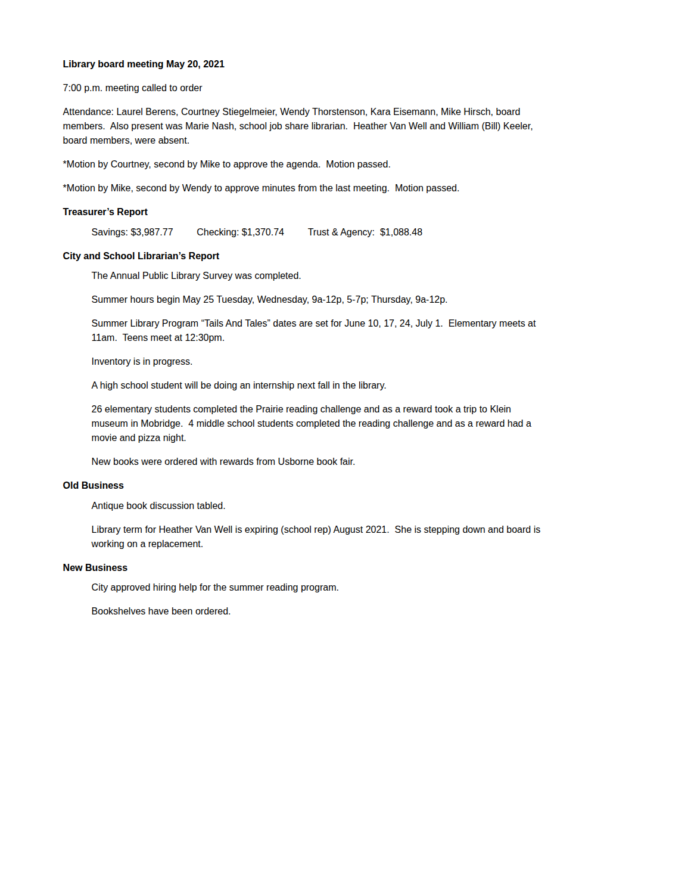Library board meeting May 20, 2021
7:00 p.m. meeting called to order
Attendance: Laurel Berens, Courtney Stiegelmeier, Wendy Thorstenson, Kara Eisemann, Mike Hirsch, board members. Also present was Marie Nash, school job share librarian. Heather Van Well and William (Bill) Keeler, board members, were absent.
*Motion by Courtney, second by Mike to approve the agenda. Motion passed.
*Motion by Mike, second by Wendy to approve minutes from the last meeting. Motion passed.
Treasurer’s Report
Savings: $3,987.77 Checking: $1,370.74 Trust & Agency: $1,088.48
City and School Librarian’s Report
The Annual Public Library Survey was completed.
Summer hours begin May 25 Tuesday, Wednesday, 9a-12p, 5-7p; Thursday, 9a-12p.
Summer Library Program “Tails And Tales” dates are set for June 10, 17, 24, July 1. Elementary meets at 11am. Teens meet at 12:30pm.
Inventory is in progress.
A high school student will be doing an internship next fall in the library.
26 elementary students completed the Prairie reading challenge and as a reward took a trip to Klein museum in Mobridge. 4 middle school students completed the reading challenge and as a reward had a movie and pizza night.
New books were ordered with rewards from Usborne book fair.
Old Business
Antique book discussion tabled.
Library term for Heather Van Well is expiring (school rep) August 2021. She is stepping down and board is working on a replacement.
New Business
City approved hiring help for the summer reading program.
Bookshelves have been ordered.